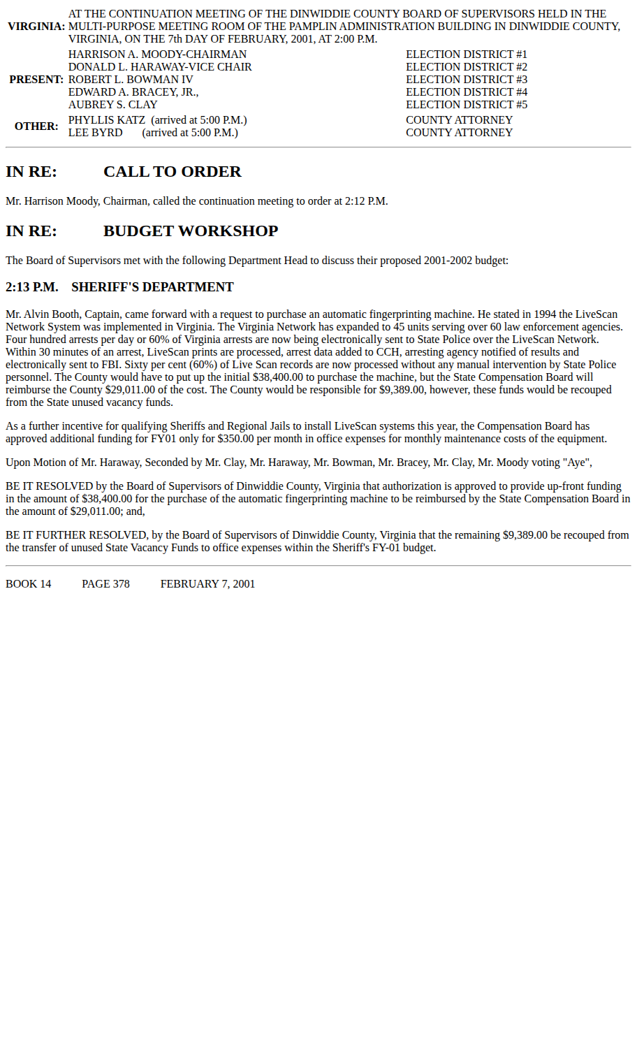| VIRGINIA: | AT THE CONTINUATION MEETING OF THE DINWIDDIE COUNTY BOARD OF SUPERVISORS HELD IN THE MULTI-PURPOSE MEETING ROOM OF THE PAMPLIN ADMINISTRATION BUILDING IN DINWIDDIE COUNTY, VIRGINIA, ON THE 7th DAY OF FEBRUARY, 2001, AT 2:00 P.M. |
| PRESENT: | HARRISON A. MOODY-CHAIRMAN DONALD L. HARAWAY-VICE CHAIR ROBERT L. BOWMAN IV EDWARD A. BRACEY, JR., AUBREY S. CLAY | ELECTION DISTRICT #1 ELECTION DISTRICT #2 ELECTION DISTRICT #3 ELECTION DISTRICT #4 ELECTION DISTRICT #5 |
| OTHER: | PHYLLIS KATZ (arrived at 5:00 P.M.) LEE BYRD (arrived at 5:00 P.M.) | COUNTY ATTORNEY COUNTY ATTORNEY |
IN RE: CALL TO ORDER
Mr. Harrison Moody, Chairman, called the continuation meeting to order at 2:12 P.M.
IN RE: BUDGET WORKSHOP
The Board of Supervisors met with the following Department Head to discuss their proposed 2001-2002 budget:
2:13 P.M. SHERIFF'S DEPARTMENT
Mr. Alvin Booth, Captain, came forward with a request to purchase an automatic fingerprinting machine. He stated in 1994 the LiveScan Network System was implemented in Virginia. The Virginia Network has expanded to 45 units serving over 60 law enforcement agencies. Four hundred arrests per day or 60% of Virginia arrests are now being electronically sent to State Police over the LiveScan Network. Within 30 minutes of an arrest, LiveScan prints are processed, arrest data added to CCH, arresting agency notified of results and electronically sent to FBI. Sixty per cent (60%) of Live Scan records are now processed without any manual intervention by State Police personnel. The County would have to put up the initial $38,400.00 to purchase the machine, but the State Compensation Board will reimburse the County $29,011.00 of the cost. The County would be responsible for $9,389.00, however, these funds would be recouped from the State unused vacancy funds.
As a further incentive for qualifying Sheriffs and Regional Jails to install LiveScan systems this year, the Compensation Board has approved additional funding for FY01 only for $350.00 per month in office expenses for monthly maintenance costs of the equipment.
Upon Motion of Mr. Haraway, Seconded by Mr. Clay, Mr. Haraway, Mr. Bowman, Mr. Bracey, Mr. Clay, Mr. Moody voting "Aye",
BE IT RESOLVED by the Board of Supervisors of Dinwiddie County, Virginia that authorization is approved to provide up-front funding in the amount of $38,400.00 for the purchase of the automatic fingerprinting machine to be reimbursed by the State Compensation Board in the amount of $29,011.00; and,
BE IT FURTHER RESOLVED, by the Board of Supervisors of Dinwiddie County, Virginia that the remaining $9,389.00 be recouped from the transfer of unused State Vacancy Funds to office expenses within the Sheriff's FY-01 budget.
BOOK 14 PAGE 378 FEBRUARY 7, 2001